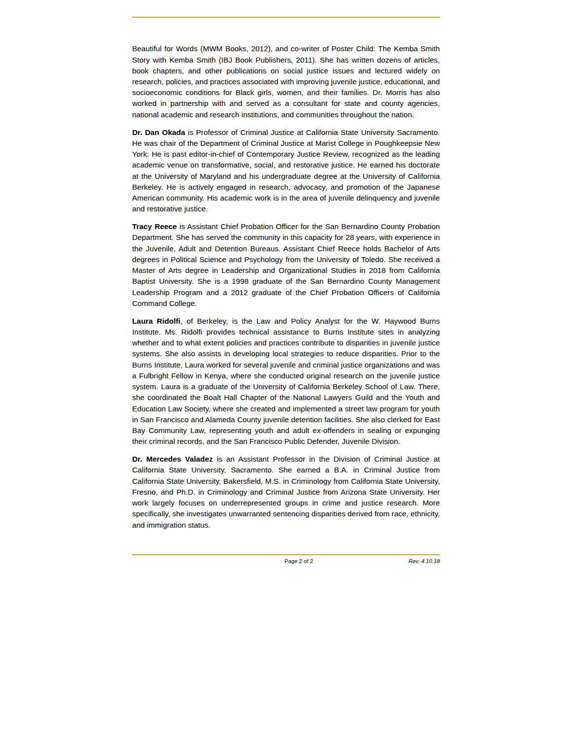Beautiful for Words (MWM Books, 2012), and co-writer of Poster Child: The Kemba Smith Story with Kemba Smith (IBJ Book Publishers, 2011). She has written dozens of articles, book chapters, and other publications on social justice issues and lectured widely on research, policies, and practices associated with improving juvenile justice, educational, and socioeconomic conditions for Black girls, women, and their families. Dr. Morris has also worked in partnership with and served as a consultant for state and county agencies, national academic and research institutions, and communities throughout the nation.
Dr. Dan Okada is Professor of Criminal Justice at California State University Sacramento. He was chair of the Department of Criminal Justice at Marist College in Poughkeepsie New York. He is past editor-in-chief of Contemporary Justice Review, recognized as the leading academic venue on transformative, social, and restorative justice. He earned his doctorate at the University of Maryland and his undergraduate degree at the University of California Berkeley. He is actively engaged in research, advocacy, and promotion of the Japanese American community. His academic work is in the area of juvenile delinquency and juvenile and restorative justice.
Tracy Reece is Assistant Chief Probation Officer for the San Bernardino County Probation Department. She has served the community in this capacity for 28 years, with experience in the Juvenile, Adult and Detention Bureaus. Assistant Chief Reece holds Bachelor of Arts degrees in Political Science and Psychology from the University of Toledo. She received a Master of Arts degree in Leadership and Organizational Studies in 2018 from California Baptist University. She is a 1998 graduate of the San Bernardino County Management Leadership Program and a 2012 graduate of the Chief Probation Officers of California Command College.
Laura Ridolfi, of Berkeley, is the Law and Policy Analyst for the W. Haywood Burns Institute. Ms. Ridolfi provides technical assistance to Burns Institute sites in analyzing whether and to what extent policies and practices contribute to disparities in juvenile justice systems. She also assists in developing local strategies to reduce disparities. Prior to the Burns Institute, Laura worked for several juvenile and criminal justice organizations and was a Fulbright Fellow in Kenya, where she conducted original research on the juvenile justice system. Laura is a graduate of the University of California Berkeley School of Law. There, she coordinated the Boalt Hall Chapter of the National Lawyers Guild and the Youth and Education Law Society, where she created and implemented a street law program for youth in San Francisco and Alameda County juvenile detention facilities. She also clerked for East Bay Community Law, representing youth and adult ex-offenders in sealing or expunging their criminal records, and the San Francisco Public Defender, Juvenile Division.
Dr. Mercedes Valadez is an Assistant Professor in the Division of Criminal Justice at California State University, Sacramento. She earned a B.A. in Criminal Justice from California State University, Bakersfield, M.S. in Criminology from California State University, Fresno, and Ph.D. in Criminology and Criminal Justice from Arizona State University. Her work largely focuses on underrepresented groups in crime and justice research. More specifically, she investigates unwarranted sentencing disparities derived from race, ethnicity, and immigration status.
Page 2 of 2
Rev. 4.10.18